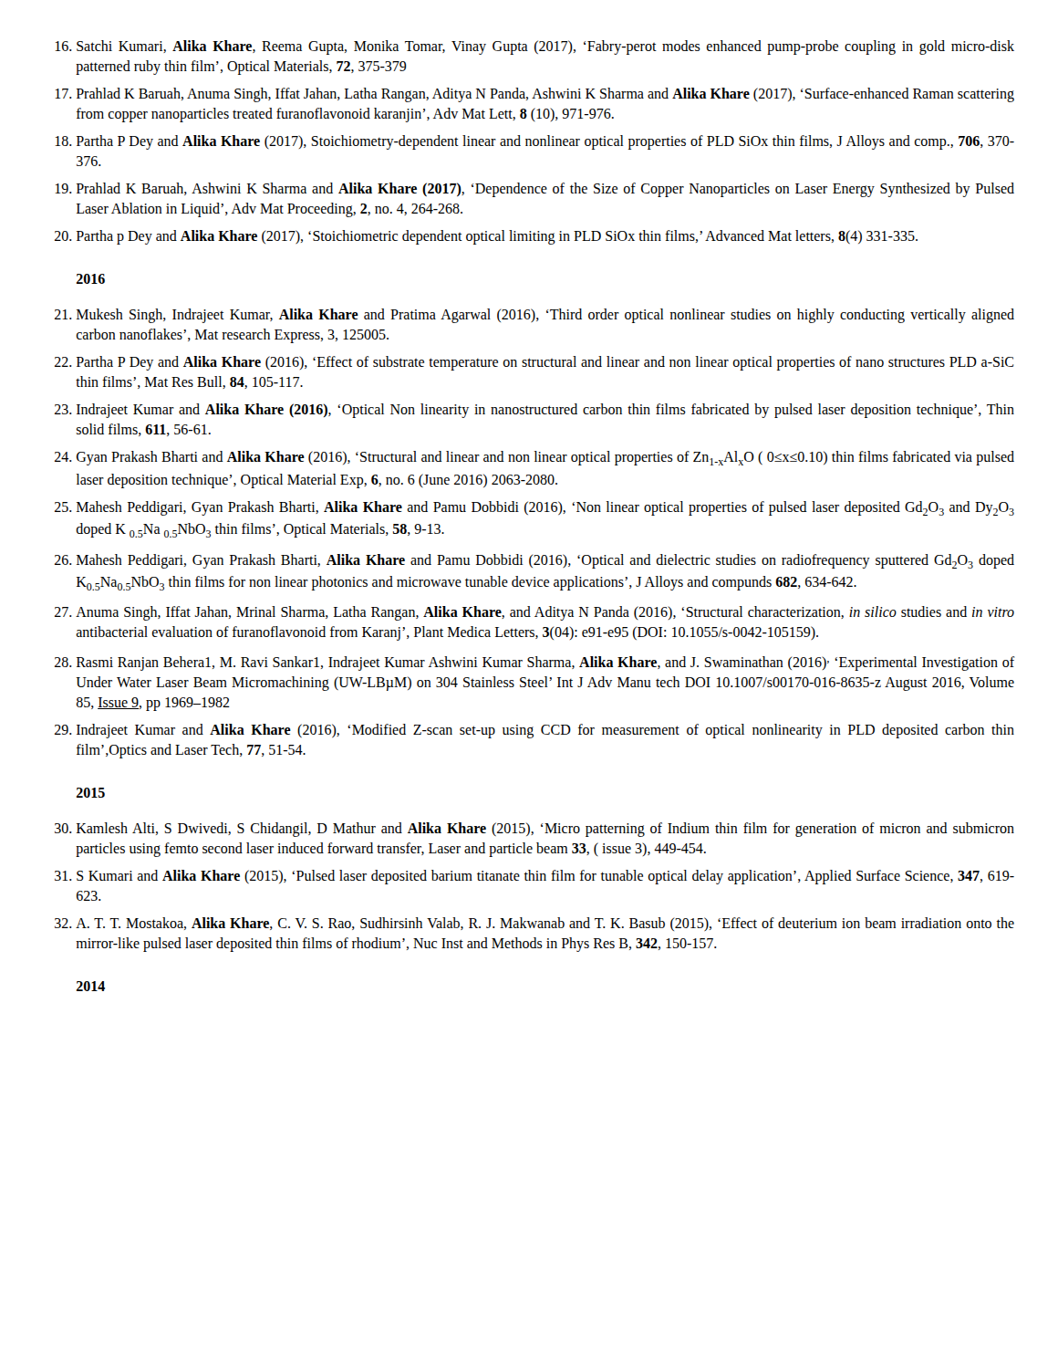Satchi Kumari, Alika Khare, Reema Gupta, Monika Tomar, Vinay Gupta (2017), ‘Fabry-perot modes enhanced pump-probe coupling in gold micro-disk patterned ruby thin film’, Optical Materials, 72, 375-379
Prahlad K Baruah, Anuma Singh, Iffat Jahan, Latha Rangan, Aditya N Panda, Ashwini K Sharma and Alika Khare (2017), ‘Surface-enhanced Raman scattering from copper nanoparticles treated furanoflavonoid karanjin’, Adv Mat Lett, 8 (10), 971-976.
Partha P Dey and Alika Khare (2017), Stoichiometry-dependent linear and nonlinear optical properties of PLD SiOx thin films, J Alloys and comp., 706, 370-376.
Prahlad K Baruah, Ashwini K Sharma and Alika Khare (2017), ‘Dependence of the Size of Copper Nanoparticles on Laser Energy Synthesized by Pulsed Laser Ablation in Liquid’, Adv Mat Proceeding, 2, no. 4, 264-268.
Partha p Dey and Alika Khare (2017), ‘Stoichiometric dependent optical limiting in PLD SiOx thin films,’ Advanced Mat letters, 8(4) 331-335.
2016
Mukesh Singh, Indrajeet Kumar, Alika Khare and Pratima Agarwal (2016), ‘Third order optical nonlinear studies on highly conducting vertically aligned carbon nanoflakes’, Mat research Express, 3, 125005.
Partha P Dey and Alika Khare (2016), ‘Effect of substrate temperature on structural and linear and non linear optical properties of nano structures PLD a-SiC thin films’, Mat Res Bull, 84, 105-117.
Indrajeet Kumar and Alika Khare (2016), ‘Optical Non linearity in nanostructured carbon thin films fabricated by pulsed laser deposition technique’, Thin solid films, 611, 56-61.
Gyan Prakash Bharti and Alika Khare (2016), ‘Structural and linear and non linear optical properties of Zn1-xAlxO ( 0≤x≤0.10) thin films fabricated via pulsed laser deposition technique’, Optical Material Exp, 6, no. 6 (June 2016) 2063-2080.
Mahesh Peddigari, Gyan Prakash Bharti, Alika Khare and Pamu Dobbidi (2016), ‘Non linear optical properties of pulsed laser deposited Gd2O3 and Dy2O3 doped K 0.5Na 0.5NbO3 thin films’, Optical Materials, 58, 9-13.
Mahesh Peddigari, Gyan Prakash Bharti, Alika Khare and Pamu Dobbidi (2016), ‘Optical and dielectric studies on radiofrequency sputtered Gd2O3 doped K0.5Na0.5NbO3 thin films for non linear photonics and microwave tunable device applications’, J Alloys and compunds 682, 634-642.
Anuma Singh, Iffat Jahan, Mrinal Sharma, Latha Rangan, Alika Khare, and Aditya N Panda (2016), ‘Structural characterization, in silico studies and in vitro antibacterial evaluation of furanoflavonoid from Karanj’, Plant Medica Letters, 3(04): e91-e95 (DOI: 10.1055/s-0042-105159).
Rasmi Ranjan Behera1, M. Ravi Sankar1, Indrajeet Kumar Ashwini Kumar Sharma, Alika Khare, and J. Swaminathan (2016), ‘Experimental Investigation of Under Water Laser Beam Micromachining (UW-LBµM) on 304 Stainless Steel’ Int J Adv Manu tech DOI 10.1007/s00170-016-8635-z August 2016, Volume 85, Issue 9, pp 1969–1982
Indrajeet Kumar and Alika Khare (2016), ‘Modified Z-scan set-up using CCD for measurement of optical nonlinearity in PLD deposited carbon thin film’,Optics and Laser Tech, 77, 51-54.
2015
Kamlesh Alti, S Dwivedi, S Chidangil, D Mathur and Alika Khare (2015), ‘Micro patterning of Indium thin film for generation of micron and submicron particles using femto second laser induced forward transfer, Laser and particle beam 33, ( issue 3), 449-454.
S Kumari and Alika Khare (2015), ‘Pulsed laser deposited barium titanate thin film for tunable optical delay application’, Applied Surface Science, 347, 619-623.
A. T. T. Mostakoa, Alika Khare, C. V. S. Rao, Sudhirsinh Valab, R. J. Makwanab and T. K. Basub (2015), ‘Effect of deuterium ion beam irradiation onto the mirror-like pulsed laser deposited thin films of rhodium’, Nuc Inst and Methods in Phys Res B, 342, 150-157.
2014